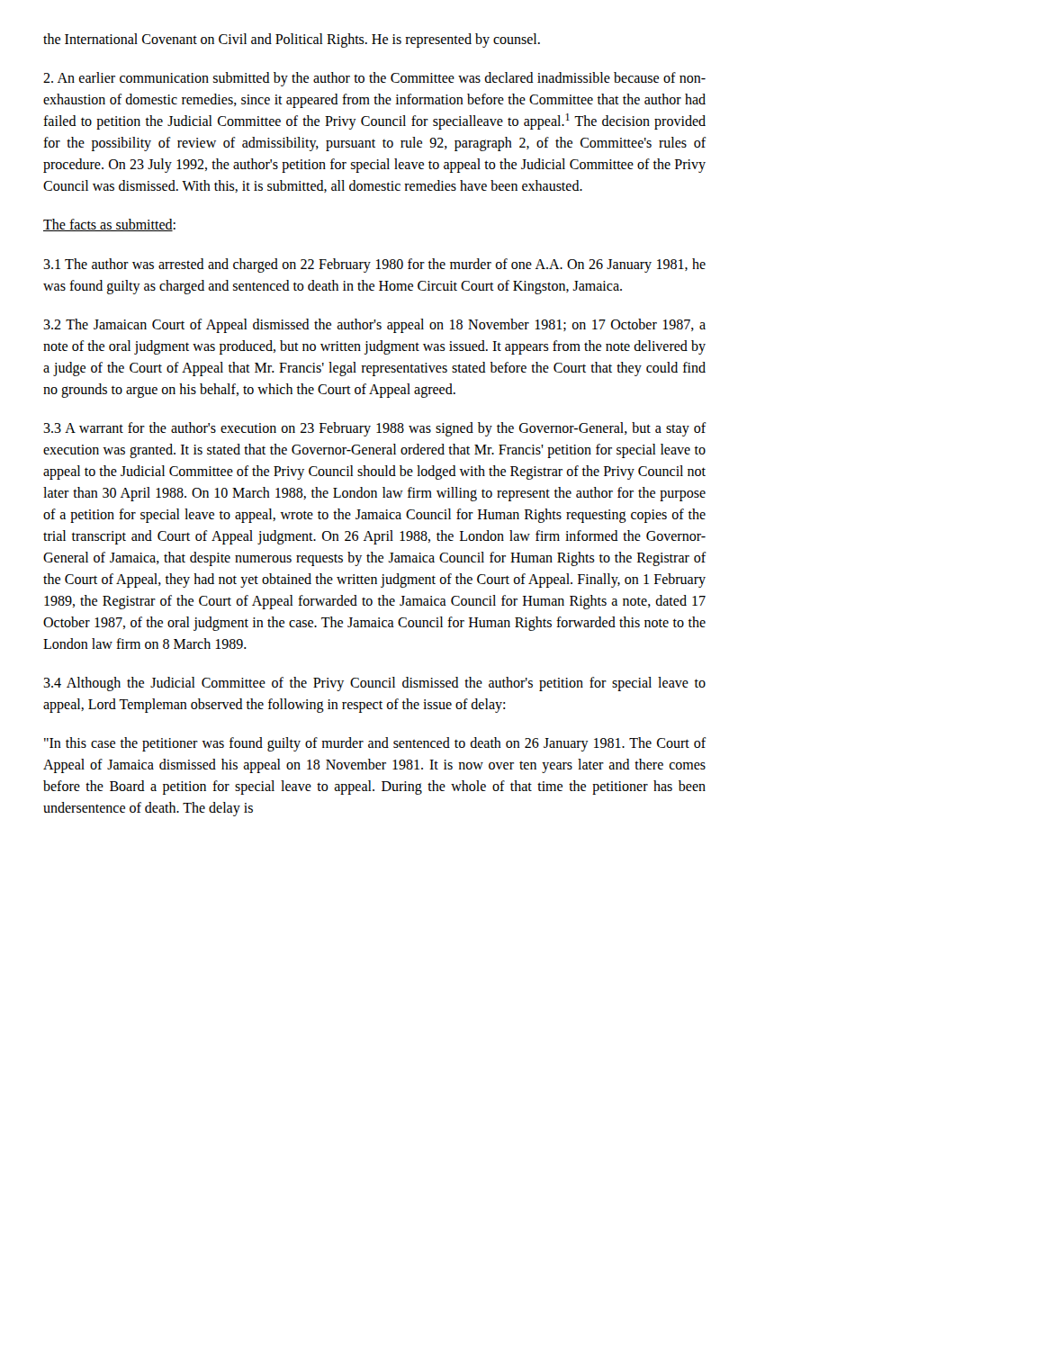the International Covenant on Civil and Political Rights. He is represented by counsel.
2. An earlier communication submitted by the author to the Committee was declared inadmissible because of non-exhaustion of domestic remedies, since it appeared from the information before the Committee that the author had failed to petition the Judicial Committee of the Privy Council for specialleave to appeal.1 The decision provided for the possibility of review of admissibility, pursuant to rule 92, paragraph 2, of the Committee's rules of procedure. On 23 July 1992, the author's petition for special leave to appeal to the Judicial Committee of the Privy Council was dismissed. With this, it is submitted, all domestic remedies have been exhausted.
The facts as submitted:
3.1 The author was arrested and charged on 22 February 1980 for the murder of one A.A. On 26 January 1981, he was found guilty as charged and sentenced to death in the Home Circuit Court of Kingston, Jamaica.
3.2 The Jamaican Court of Appeal dismissed the author's appeal on 18 November 1981; on 17 October 1987, a note of the oral judgment was produced, but no written judgment was issued. It appears from the note delivered by a judge of the Court of Appeal that Mr. Francis' legal representatives stated before the Court that they could find no grounds to argue on his behalf, to which the Court of Appeal agreed.
3.3 A warrant for the author's execution on 23 February 1988 was signed by the Governor-General, but a stay of execution was granted. It is stated that the Governor-General ordered that Mr. Francis' petition for special leave to appeal to the Judicial Committee of the Privy Council should be lodged with the Registrar of the Privy Council not later than 30 April 1988. On 10 March 1988, the London law firm willing to represent the author for the purpose of a petition for special leave to appeal, wrote to the Jamaica Council for Human Rights requesting copies of the trial transcript and Court of Appeal judgment. On 26 April 1988, the London law firm informed the Governor-General of Jamaica, that despite numerous requests by the Jamaica Council for Human Rights to the Registrar of the Court of Appeal, they had not yet obtained the written judgment of the Court of Appeal. Finally, on 1 February 1989, the Registrar of the Court of Appeal forwarded to the Jamaica Council for Human Rights a note, dated 17 October 1987, of the oral judgment in the case. The Jamaica Council for Human Rights forwarded this note to the London law firm on 8 March 1989.
3.4 Although the Judicial Committee of the Privy Council dismissed the author's petition for special leave to appeal, Lord Templeman observed the following in respect of the issue of delay:
"In this case the petitioner was found guilty of murder and sentenced to death on 26 January 1981. The Court of Appeal of Jamaica dismissed his appeal on 18 November 1981. It is now over ten years later and there comes before the Board a petition for special leave to appeal. During the whole of that time the petitioner has been undersentence of death. The delay is